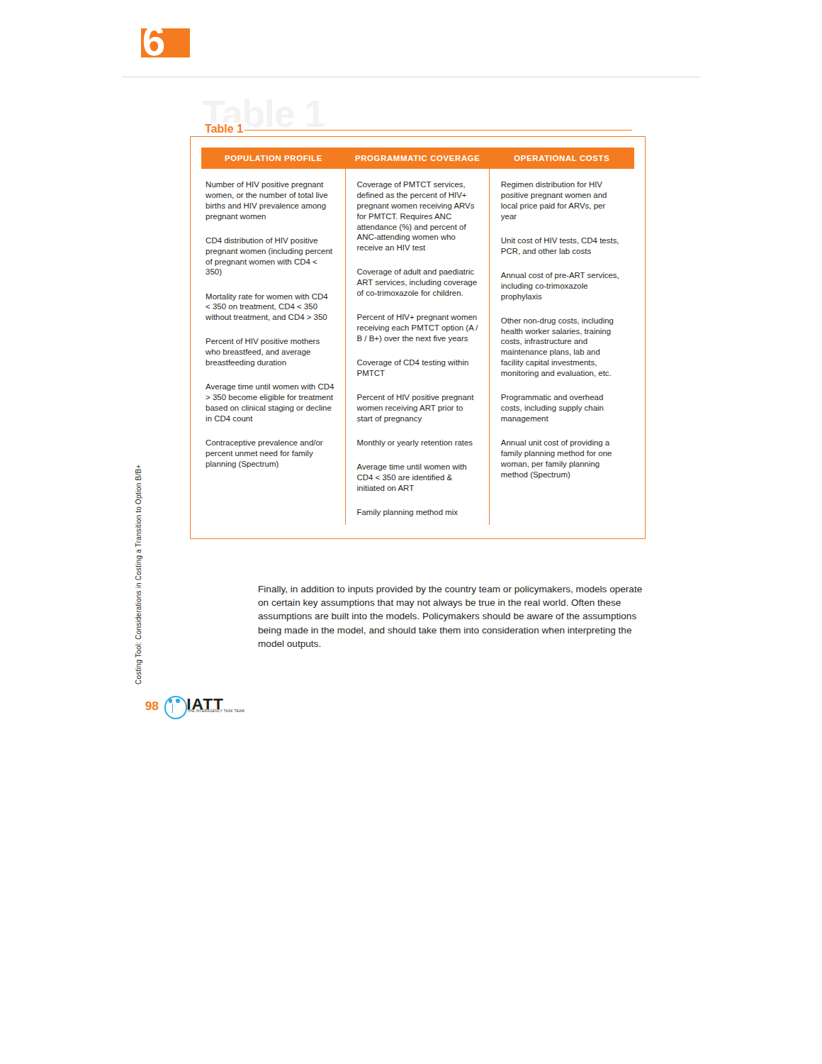6
Costing Tool: Considerations in Costing a Transition to Option B/B+
98
IATT
THE INTERAGENCY TASK TEAM
Table 1
Table 1
| Population Profile | Programmatic Coverage | Operational Costs |
| --- | --- | --- |
| Number of HIV positive pregnant women, or the number of total live births and HIV prevalence among pregnant women CD4 distribution of HIV positive pregnant women (including percent of pregnant women with CD4 < 350) Mortality rate for women with CD4 < 350 on treatment, CD4 < 350 without treatment, and CD4 > 350 Percent of HIV positive mothers who breastfeed, and average breastfeeding duration Average time until women with CD4 > 350 become eligible for treatment based on clinical staging or decline in CD4 count Contraceptive prevalence and/or percent unmet need for family planning (Spectrum) | Coverage of PMTCT services, defined as the percent of HIV+ pregnant women receiving ARVs for PMTCT. Requires ANC attendance (%) and percent of ANC-attending women who receive an HIV test Coverage of adult and paediatric ART services, including coverage of co-trimoxazole for children. Percent of HIV+ pregnant women receiving each PMTCT option (A / B / B+) over the next five years Coverage of CD4 testing within PMTCT Percent of HIV positive pregnant women receiving ART prior to start of pregnancy Monthly or yearly retention rates Average time until women with CD4 < 350 are identified & initiated on ART Family planning method mix | Regimen distribution for HIV positive pregnant women and local price paid for ARVs, per year Unit cost of HIV tests, CD4 tests, PCR, and other lab costs Annual cost of pre-ART services, including co-trimoxazole prophylaxis Other non-drug costs, including health worker salaries, training costs, infrastructure and maintenance plans, lab and facility capital investments, monitoring and evaluation, etc. Programmatic and overhead costs, including supply chain management Annual unit cost of providing a family planning method for one woman, per family planning method (Spectrum) |
Finally, in addition to inputs provided by the country team or policymakers, models operate on certain key assumptions that may not always be true in the real world. Often these assumptions are built into the models. Policymakers should be aware of the assumptions being made in the model, and should take them into consideration when interpreting the model outputs.